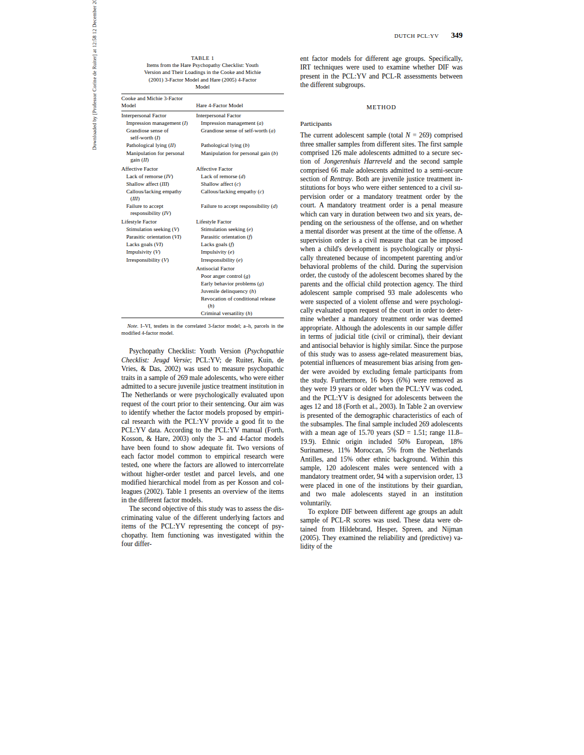Downloaded by [Professor Corine de Ruiter] at 12:58 12 December 2011
DUTCH PCL:YV 349
TABLE 1
Items from the Hare Psychopathy Checklist: Youth
Version and Their Loadings in the Cooke and Michie
(2001) 3-Factor Model and Hare (2005) 4-Factor
Model
| Cooke and Michie 3-Factor Model | Hare 4-Factor Model |
| --- | --- |
| Interpersonal Factor | Interpersonal Factor |
| Impression management ( I ) | Impression management ( a ) |
| Grandiose sense of self-worth ( I ) | Grandiose sense of self-worth ( a ) |
| Pathological lying ( II ) | Pathological lying ( b ) |
| Manipulation for personal gain ( II ) | Manipulation for personal gain ( b ) |
| Affective Factor | Affective Factor |
| Lack of remorse ( IV ) | Lack of remorse ( d ) |
| Shallow affect ( III ) | Shallow affect ( c ) |
| Callous/lacking empathy ( III ) | Callous/lacking empathy ( c ) |
| Failure to accept responsibility ( IV ) | Failure to accept responsibility ( d ) |
| Lifestyle Factor | Lifestyle Factor |
| Stimulation seeking ( V ) | Stimulation seeking ( e ) |
| Parasitic orientation ( VI ) | Parasitic orientation ( f ) |
| Lacks goals ( VI ) | Lacks goals ( f ) |
| Impulsivity ( V ) | Impulsivity ( e ) |
| Irresponsibility ( V ) | Irresponsibility ( e ) |
| | Antisocial Factor |
| | Poor anger control ( g ) |
| | Early behavior problems ( g ) |
| | Juvenile delinquency ( h ) |
| | Revocation of conditional release ( h ) |
| | Criminal versatility ( h ) |
Note. I–VI, testlets in the correlated 3-factor model; a–h, parcels in the modified 4-factor model.
Psychopathy Checklist: Youth Version (Psychopathie Checklist: Jeugd Versie; PCL:YV; de Ruiter, Kuin, de Vries, & Das, 2002) was used to measure psychopathic traits in a sample of 269 male adolescents, who were either admitted to a secure juvenile justice treatment institution in The Netherlands or were psychologically evaluated upon request of the court prior to their sentencing. Our aim was to identify whether the factor models proposed by empirical research with the PCL:YV provide a good fit to the PCL:YV data. According to the PCL:YV manual (Forth, Kosson, & Hare, 2003) only the 3- and 4-factor models have been found to show adequate fit. Two versions of each factor model common to empirical research were tested, one where the factors are allowed to intercorrelate without higher-order testlet and parcel levels, and one modified hierarchical model from as per Kosson and colleagues (2002). Table 1 presents an overview of the items in the different factor models.
The second objective of this study was to assess the discriminating value of the different underlying factors and items of the PCL:YV representing the concept of psychopathy. Item functioning was investigated within the four differ-
ent factor models for different age groups. Specifically, IRT techniques were used to examine whether DIF was present in the PCL:YV and PCL-R assessments between the different subgroups.
METHOD
Participants
The current adolescent sample (total N = 269) comprised three smaller samples from different sites. The first sample comprised 126 male adolescents admitted to a secure section of Jongerenhuis Harreveld and the second sample comprised 66 male adolescents admitted to a semi-secure section of Rentray. Both are juvenile justice treatment institutions for boys who were either sentenced to a civil supervision order or a mandatory treatment order by the court. A mandatory treatment order is a penal measure which can vary in duration between two and six years, depending on the seriousness of the offense, and on whether a mental disorder was present at the time of the offense. A supervision order is a civil measure that can be imposed when a child's development is psychologically or physically threatened because of incompetent parenting and/or behavioral problems of the child. During the supervision order, the custody of the adolescent becomes shared by the parents and the official child protection agency. The third adolescent sample comprised 93 male adolescents who were suspected of a violent offense and were psychologically evaluated upon request of the court in order to determine whether a mandatory treatment order was deemed appropriate. Although the adolescents in our sample differ in terms of judicial title (civil or criminal), their deviant and antisocial behavior is highly similar. Since the purpose of this study was to assess age-related measurement bias, potential influences of measurement bias arising from gender were avoided by excluding female participants from the study. Furthermore, 16 boys (6%) were removed as they were 19 years or older when the PCL:YV was coded, and the PCL:YV is designed for adolescents between the ages 12 and 18 (Forth et al., 2003). In Table 2 an overview is presented of the demographic characteristics of each of the subsamples. The final sample included 269 adolescents with a mean age of 15.70 years (SD = 1.51; range 11.8–19.9). Ethnic origin included 50% European, 18% Surinamese, 11% Moroccan, 5% from the Netherlands Antilles, and 15% other ethnic background. Within this sample, 120 adolescent males were sentenced with a mandatory treatment order, 94 with a supervision order, 13 were placed in one of the institutions by their guardian, and two male adolescents stayed in an institution voluntarily.
To explore DIF between different age groups an adult sample of PCL-R scores was used. These data were obtained from Hildebrand, Hesper, Spreen, and Nijman (2005). They examined the reliability and (predictive) validity of the